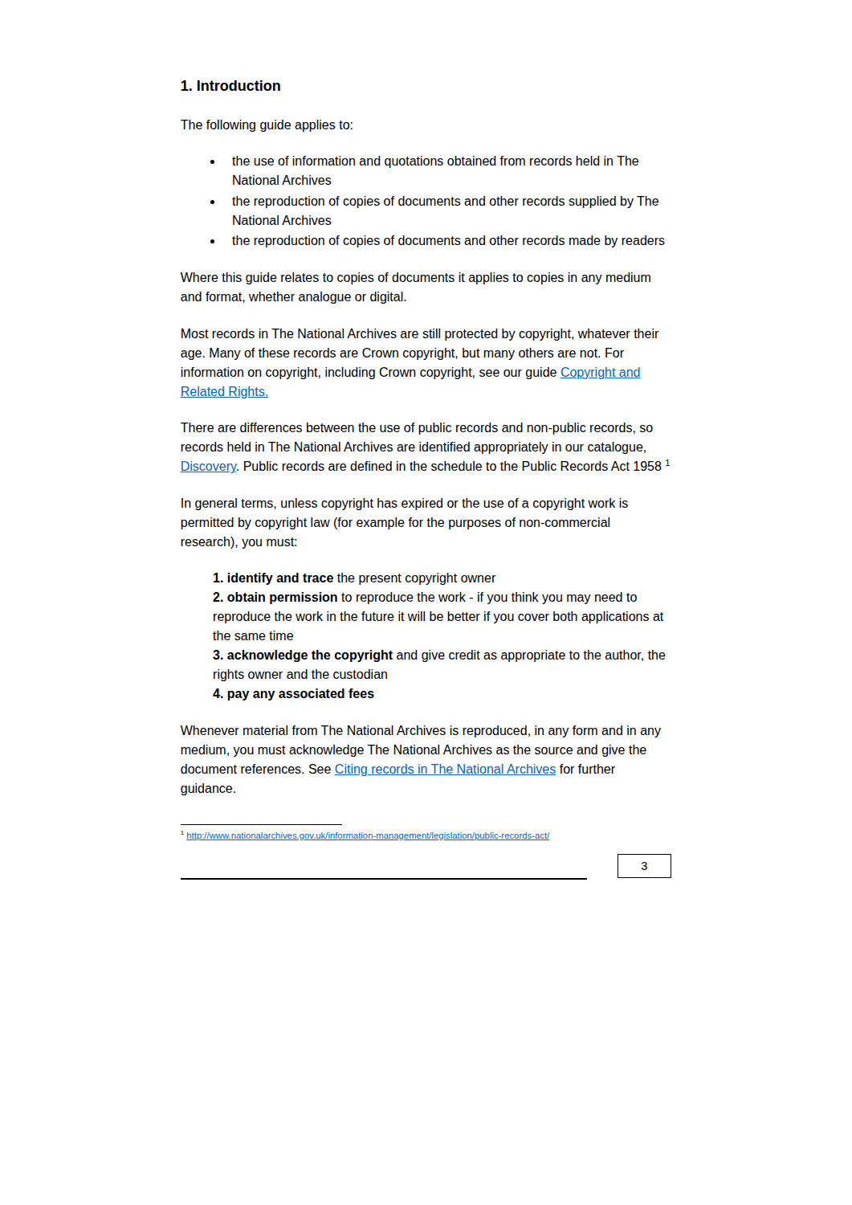1. Introduction
The following guide applies to:
the use of information and quotations obtained from records held in The National Archives
the reproduction of copies of documents and other records supplied by The National Archives
the reproduction of copies of documents and other records made by readers
Where this guide relates to copies of documents it applies to copies in any medium and format, whether analogue or digital.
Most records in The National Archives are still protected by copyright, whatever their age. Many of these records are Crown copyright, but many others are not. For information on copyright, including Crown copyright, see our guide Copyright and Related Rights.
There are differences between the use of public records and non-public records, so records held in The National Archives are identified appropriately in our catalogue, Discovery. Public records are defined in the schedule to the Public Records Act 1958 1
In general terms, unless copyright has expired or the use of a copyright work is permitted by copyright law (for example for the purposes of non-commercial research), you must:
1. identify and trace the present copyright owner
2. obtain permission to reproduce the work - if you think you may need to reproduce the work in the future it will be better if you cover both applications at the same time
3. acknowledge the copyright and give credit as appropriate to the author, the rights owner and the custodian
4. pay any associated fees
Whenever material from The National Archives is reproduced, in any form and in any medium, you must acknowledge The National Archives as the source and give the document references. See Citing records in The National Archives for further guidance.
1 http://www.nationalarchives.gov.uk/information-management/legislation/public-records-act/
3